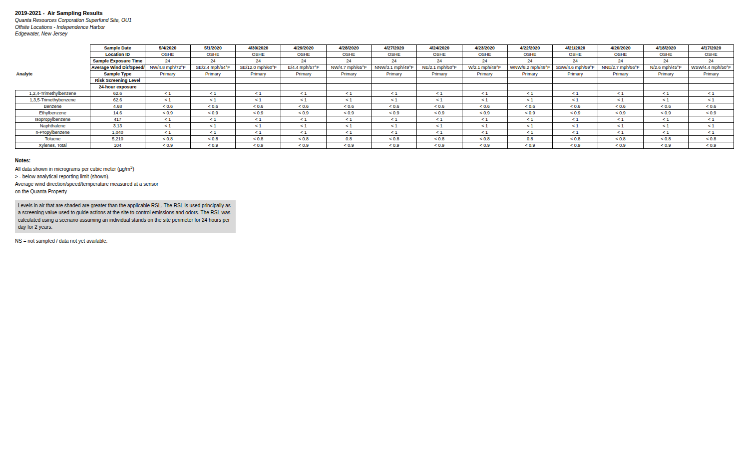2019-2021 - Air Sampling Results
Quanta Resources Corporation Superfund Site, OU1
Offsite Locations - Independence Harbor
Edgewater, New Jersey
| | Sample Date | 5/4/2020 | 5/1/2020 | 4/30/2020 | 4/29/2020 | 4/28/2020 | 4/27/2020 | 4/24/2020 | 4/23/2020 | 4/22/2020 | 4/21/2020 | 4/20/2020 | 4/18/2020 | 4/17/2020 |
| | Location ID | OSHE | OSHE | OSHE | OSHE | OSHE | OSHE | OSHE | OSHE | OSHE | OSHE | OSHE | OSHE | OSHE |
| | Sample Exposure Time | 24 | 24 | 24 | 24 | 24 | 24 | 24 | 24 | 24 | 24 | 24 | 24 | 24 |
| | Average Wind Dir/Speed/Temp | NW/4.8 mph/72°F | SE/2.4 mph/64°F | SE/12.0 mph/60°F | E/4.4 mph/57°F | NW/4.7 mph/65°F | NNW/3.1 mph/49°F | NE/2.1 mph/50°F | W/2.1 mph/49°F | WNW/8.2 mph/49°F | SSW/4.6 mph/59°F | NNE/2.7 mph/56°F | N/2.6 mph/45°F | WSW/4.4 mph/50°F |
| Analyte | Sample Type | Primary | Primary | Primary | Primary | Primary | Primary | Primary | Primary | Primary | Primary | Primary | Primary | Primary |
| | Risk Screening Level | | | | | | | | | | | | | |
| | 24-hour exposure | | | | | | | | | | | | | |
| 1,2,4-Trimethylbenzene | 62.6 | < 1 | < 1 | < 1 | < 1 | < 1 | < 1 | < 1 | < 1 | < 1 | < 1 | < 1 | < 1 | < 1 |
| 1,3,5-Trimethybenzene | 62.6 | < 1 | < 1 | < 1 | < 1 | < 1 | < 1 | < 1 | < 1 | < 1 | < 1 | < 1 | < 1 | < 1 |
| Benzene | 4.68 | < 0.6 | < 0.6 | < 0.6 | < 0.6 | < 0.6 | < 0.6 | < 0.6 | < 0.6 | < 0.6 | < 0.6 | < 0.6 | < 0.6 | < 0.6 |
| Ethylbenzene | 14.6 | < 0.9 | < 0.9 | < 0.9 | < 0.9 | < 0.9 | < 0.9 | < 0.9 | < 0.9 | < 0.9 | < 0.9 | < 0.9 | < 0.9 | < 0.9 |
| Isopropylbenzene | 417 | < 1 | < 1 | < 1 | < 1 | < 1 | < 1 | < 1 | < 1 | < 1 | < 1 | < 1 | < 1 | < 1 |
| Naphthalene | 3.13 | < 1 | < 1 | < 1 | < 1 | < 1 | < 1 | < 1 | < 1 | < 1 | < 1 | < 1 | < 1 | < 1 |
| n-Propylbenzene | 1,040 | < 1 | < 1 | < 1 | < 1 | < 1 | < 1 | < 1 | < 1 | < 1 | < 1 | < 1 | < 1 | < 1 |
| Toluene | 5,210 | < 0.8 | < 0.8 | < 0.8 | < 0.8 | 0.8 | < 0.8 | < 0.8 | < 0.8 | 0.8 | < 0.8 | < 0.8 | < 0.8 | < 0.8 |
| Xylenes, Total | 104 | < 0.9 | < 0.9 | < 0.9 | < 0.9 | < 0.9 | < 0.9 | < 0.9 | < 0.9 | < 0.9 | < 0.9 | < 0.9 | < 0.9 | < 0.9 |
Notes:
All data shown in micrograms per cubic meter (µg/m3)
> - below analytical reporting limit (shown).
Average wind direction/speed/temperature measured at a sensor
on the Quanta Property
Levels in air that are shaded are greater than the applicable RSL. The RSL is used principally as a screening value used to guide actions at the site to control emissions and odors. The RSL was calculated using a scenario assuming an individual stands on the site perimeter for 24 hours per day for 2 years.
NS = not sampled / data not yet available.